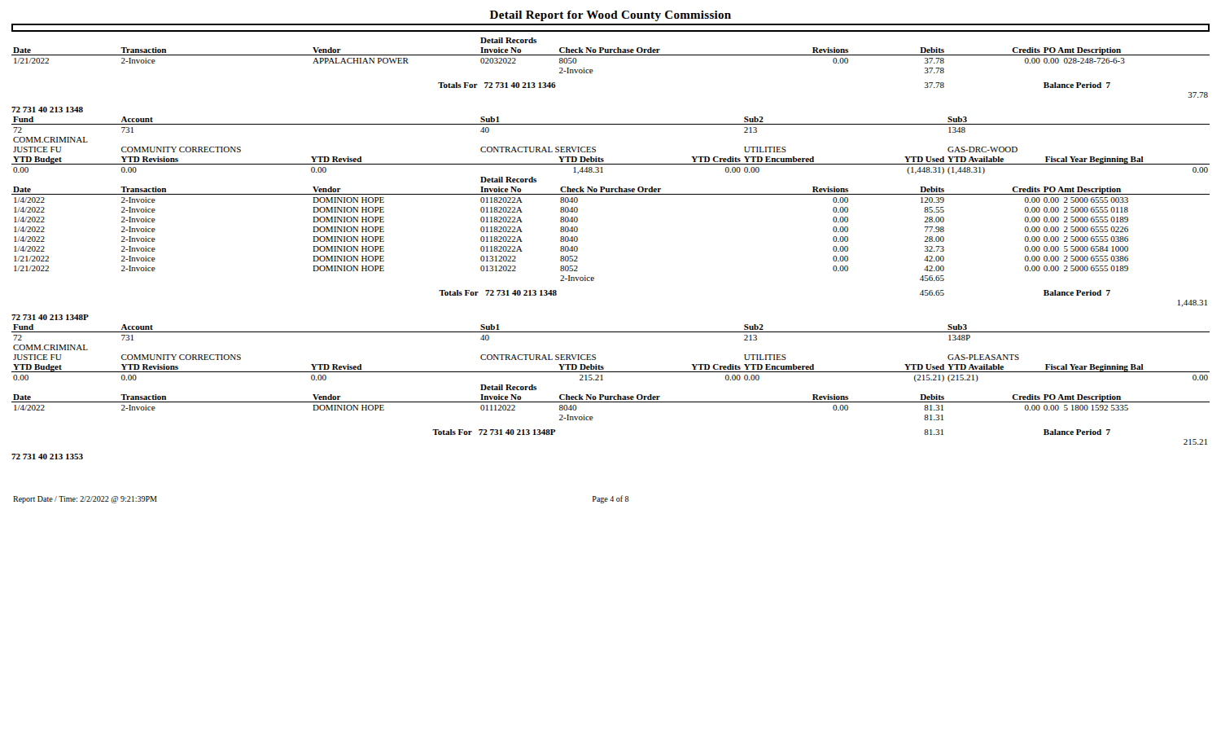Detail Report for Wood County Commission
| | | | Detail Records | | | | |
| Date | Transaction | Vendor | Invoice No | Check No Purchase Order | Revisions | Debits | Credits | PO Amt Description |
| 1/21/2022 | 2-Invoice | APPALACHIAN POWER | 02032022 | 8050 | 0.00 | 37.78 | 0.00 | 0.00 028-248-726-6-3 |
| | | | | 2-Invoice | | 37.78 | | |
| Totals For 72 731 40 213 1346 | | | 37.78 | | Balance Period 7 |
| | 37.78 |
72 731 40 213 1348
| Fund | Account | Sub1 | Sub2 | Sub3 |
| 72 | 731 | 40 | 213 | 1348 |
| COMM.CRIMINAL JUSTICE FU | COMMUNITY CORRECTIONS | CONTRACTURAL SERVICES | UTILITIES | GAS-DRC-WOOD |
| YTD Budget | YTD Revisions | YTD Revised | YTD Debits | YTD Credits | YTD Encumbered | YTD Used | YTD Available | Fiscal Year Beginning Bal |
| 0.00 | 0.00 | 0.00 | 1,448.31 | 0.00 | 0.00 | (1,448.31) | (1,448.31) | 0.00 |
| | | | Detail Records | | | | |
| Date | Transaction | Vendor | Invoice No | Check No Purchase Order | Revisions | Debits | Credits | PO Amt Description |
| 1/4/2022 | 2-Invoice | DOMINION HOPE | 01182022A | 8040 | 0.00 | 120.39 | 0.00 | 0.00 2 5000 6555 0033 |
| 1/4/2022 | 2-Invoice | DOMINION HOPE | 01182022A | 8040 | 0.00 | 85.55 | 0.00 | 0.00 2 5000 6555 0118 |
| 1/4/2022 | 2-Invoice | DOMINION HOPE | 01182022A | 8040 | 0.00 | 28.00 | 0.00 | 0.00 2 5000 6555 0189 |
| 1/4/2022 | 2-Invoice | DOMINION HOPE | 01182022A | 8040 | 0.00 | 77.98 | 0.00 | 0.00 2 5000 6555 0226 |
| 1/4/2022 | 2-Invoice | DOMINION HOPE | 01182022A | 8040 | 0.00 | 28.00 | 0.00 | 0.00 2 5000 6555 0386 |
| 1/4/2022 | 2-Invoice | DOMINION HOPE | 01182022A | 8040 | 0.00 | 32.73 | 0.00 | 0.00 5 5000 6584 1000 |
| 1/21/2022 | 2-Invoice | DOMINION HOPE | 01312022 | 8052 | 0.00 | 42.00 | 0.00 | 0.00 2 5000 6555 0386 |
| 1/21/2022 | 2-Invoice | DOMINION HOPE | 01312022 | 8052 | 0.00 | 42.00 | 0.00 | 0.00 2 5000 6555 0189 |
| | | | | 2-Invoice | | 456.65 | | |
| Totals For 72 731 40 213 1348 | | | 456.65 | | Balance Period 7 |
| | 1,448.31 |
72 731 40 213 1348P
| Fund | Account | Sub1 | Sub2 | Sub3 |
| 72 | 731 | 40 | 213 | 1348P |
| COMM.CRIMINAL JUSTICE FU | COMMUNITY CORRECTIONS | CONTRACTURAL SERVICES | UTILITIES | GAS-PLEASANTS |
| YTD Budget | YTD Revisions | YTD Revised | YTD Debits | YTD Credits | YTD Encumbered | YTD Used | YTD Available | Fiscal Year Beginning Bal |
| 0.00 | 0.00 | 0.00 | 215.21 | 0.00 | 0.00 | (215.21) | (215.21) | 0.00 |
| | | | Detail Records | | | | |
| Date | Transaction | Vendor | Invoice No | Check No Purchase Order | Revisions | Debits | Credits | PO Amt Description |
| 1/4/2022 | 2-Invoice | DOMINION HOPE | 01112022 | 8040 | 0.00 | 81.31 | 0.00 | 0.00 5 1800 1592 5335 |
| | | | | 2-Invoice | | 81.31 | | |
| Totals For 72 731 40 213 1348P | | | 81.31 | | Balance Period 7 |
| | 215.21 |
72 731 40 213 1353
| Report Date / Time: 2/2/2022 @ 9:21:39PM | Page 4 of 8 | |